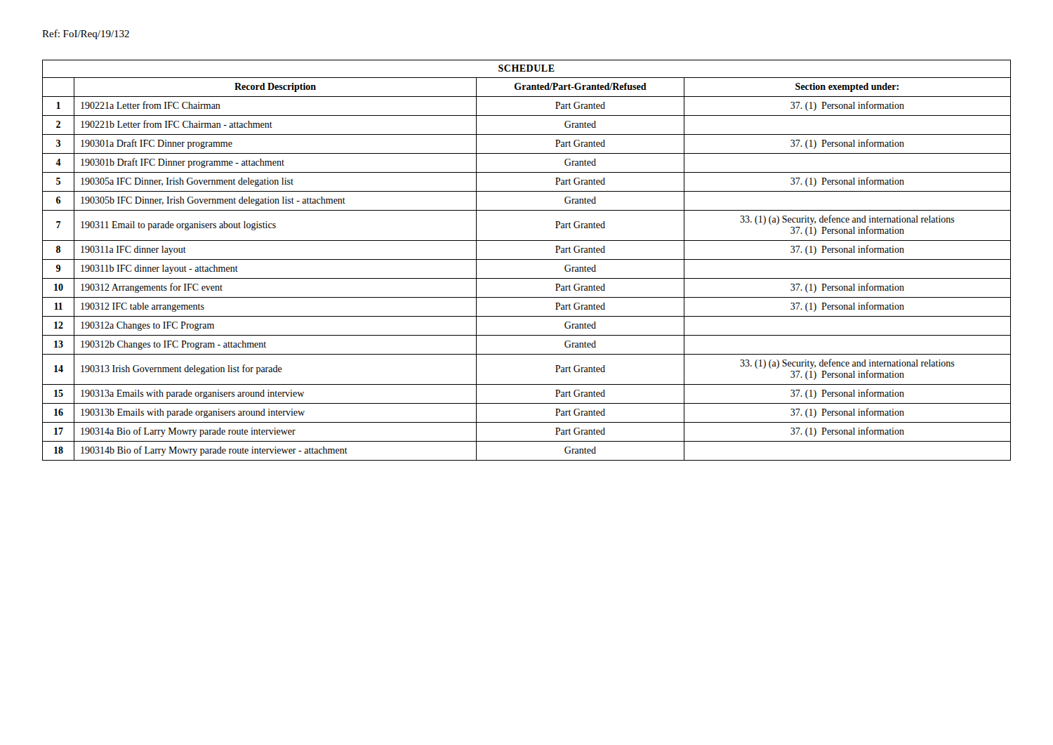Ref: FoI/Req/19/132
SCHEDULE
| | Record Description | Granted/Part-Granted/Refused | Section exempted under: |
| --- | --- | --- | --- |
| 1 | 190221a Letter from IFC Chairman | Part Granted | 37. (1) Personal information |
| 2 | 190221b Letter from IFC Chairman - attachment | Granted | |
| 3 | 190301a Draft IFC Dinner programme | Part Granted | 37. (1) Personal information |
| 4 | 190301b Draft IFC Dinner programme - attachment | Granted | |
| 5 | 190305a IFC Dinner, Irish Government delegation list | Part Granted | 37. (1) Personal information |
| 6 | 190305b IFC Dinner, Irish Government delegation list - attachment | Granted | |
| 7 | 190311 Email to parade organisers about logistics | Part Granted | 33. (1) (a) Security, defence and international relations 37. (1) Personal information |
| 8 | 190311a IFC dinner layout | Part Granted | 37. (1) Personal information |
| 9 | 190311b IFC dinner layout - attachment | Granted | |
| 10 | 190312 Arrangements for IFC event | Part Granted | 37. (1) Personal information |
| 11 | 190312 IFC table arrangements | Part Granted | 37. (1) Personal information |
| 12 | 190312a Changes to IFC Program | Granted | |
| 13 | 190312b Changes to IFC Program - attachment | Granted | |
| 14 | 190313 Irish Government delegation list for parade | Part Granted | 33. (1) (a) Security, defence and international relations 37. (1) Personal information |
| 15 | 190313a Emails with parade organisers around interview | Part Granted | 37. (1) Personal information |
| 16 | 190313b Emails with parade organisers around interview | Part Granted | 37. (1) Personal information |
| 17 | 190314a Bio of Larry Mowry parade route interviewer | Part Granted | 37. (1) Personal information |
| 18 | 190314b Bio of Larry Mowry parade route interviewer - attachment | Granted | |